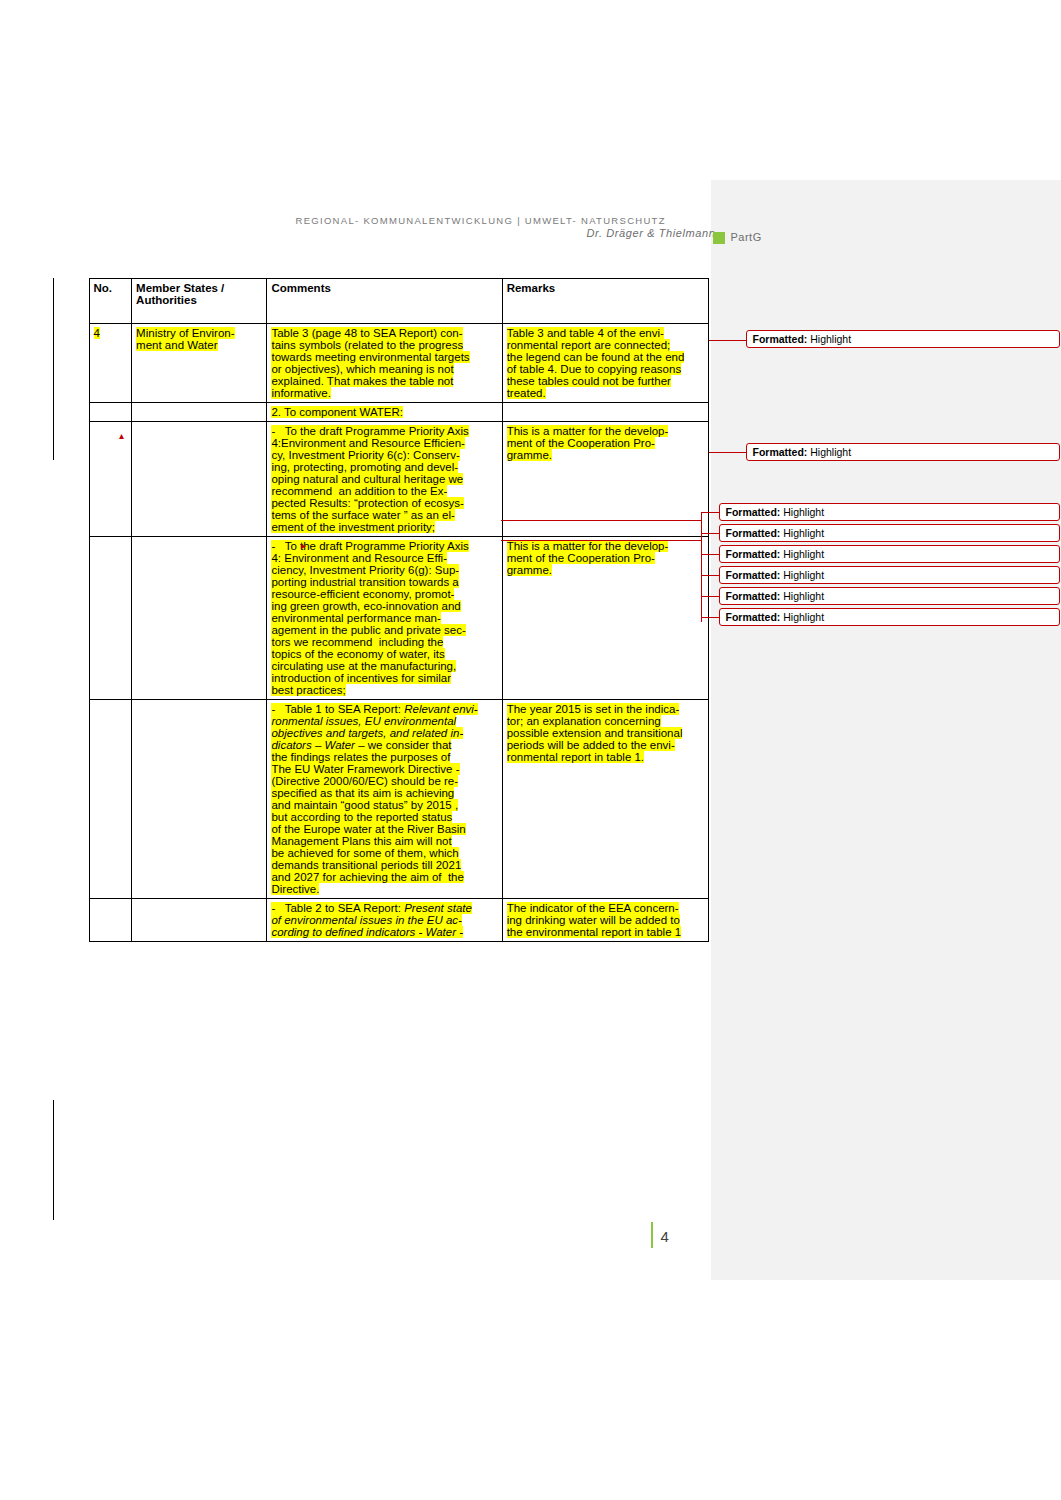REGIONAL- KOMMUNALENTWICKLUNG | UMWELT- NATURSCHUTZ
Dr. Dräger & Thielmann
PartG
| No. | Member States / Authorities | Comments | Remarks |
| --- | --- | --- | --- |
| 4 | Ministry of Environ- ment and Water | Table 3 (page 48 to SEA Report) con- tains symbols (related to the progress towards meeting environmental targets or objectives), which meaning is not explained. That makes the table not informative. | Table 3 and table 4 of the envi- ronmental report are connected; the legend can be found at the end of table 4. Due to copying reasons these tables could not be further treated. |
| | | 2. To component WATER: | |
| | | - To the draft Programme Priority Axis 4:Environment and Resource Efficien- cy, Investment Priority 6(c): Conserv- ing, protecting, promoting and devel- oping natural and cultural heritage we recommend an addition to the Ex- pected Results: “protection of ecosys- tems of the surface water ” as an el- ement of the investment priority; | This is a matter for the develop- ment of the Cooperation Pro- gramme. |
| | | - To the draft Programme Priority Axis 4: Environment and Resource Effi- ciency, Investment Priority 6(g): Sup- porting industrial transition towards a resource-efficient economy, promot- ing green growth, eco-innovation and environmental performance man- agement in the public and private sec- tors we recommend including the topics of the economy of water, its circulating use at the manufacturing, introduction of incentives for similar best practices; | This is a matter for the develop- ment of the Cooperation Pro- gramme. |
| | | - Table 1 to SEA Report: Relevant envi- ronmental issues, EU environmental objectives and targets, and related in- dicators – Water – we consider that the findings relates the purposes of The EU Water Framework Directive - (Directive 2000/60/EC) should be re- specified as that its aim is achieving and maintain “good status” by 2015 , but according to the reported status of the Europe water at the River Basin Management Plans this aim will not be achieved for some of them, which demands transitional periods till 2021 and 2027 for achieving the aim of the Directive. | The year 2015 is set in the indica- tor; an explanation concerning possible extension and transitional periods will be added to the envi- ronmental report in table 1. |
| | | - Table 2 to SEA Report: Present state of environmental issues in the EU ac- cording to defined indicators - Water - | The indicator of the EEA concern- ing drinking water will be added to the environmental report in table 1 |
Formatted: Highlight
Formatted: Highlight
Formatted: Highlight
Formatted: Highlight
Formatted: Highlight
Formatted: Highlight
Formatted: Highlight
Formatted: Highlight
▴
▸
4